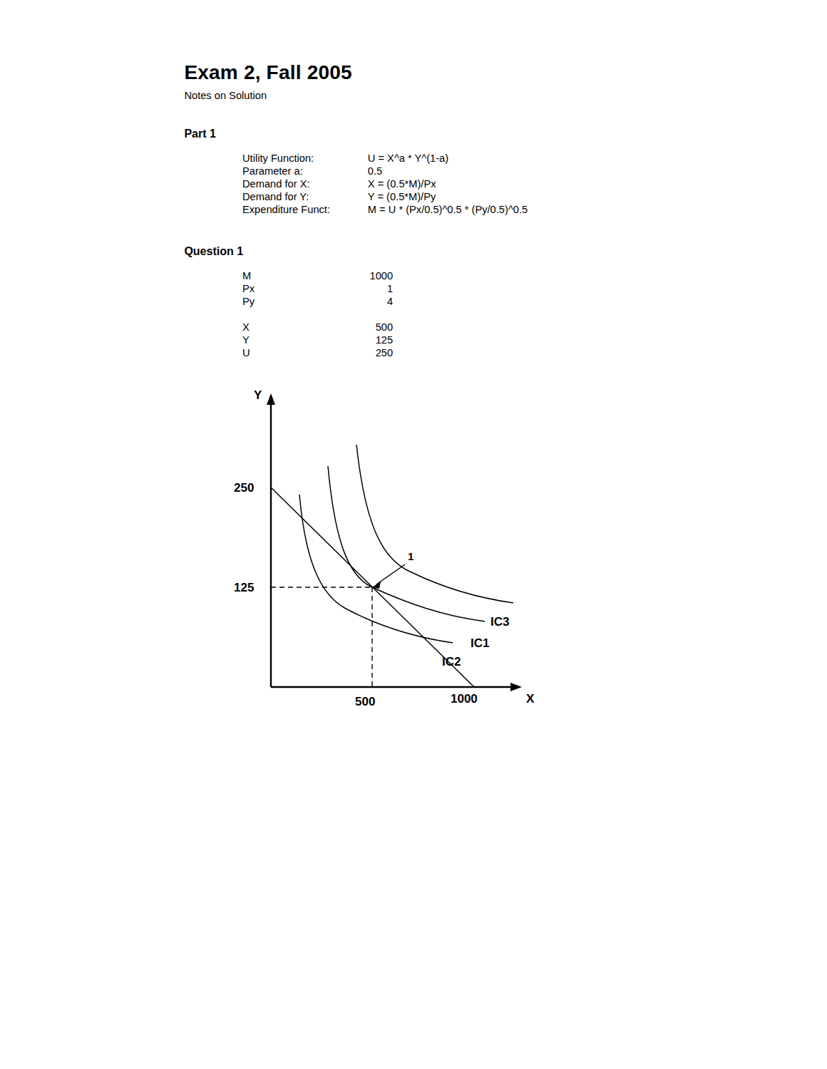Exam 2, Fall 2005
Notes on Solution
Part 1
| Utility Function: | U = X^a * Y^(1-a) |
| Parameter a: | 0.5 |
| Demand for X: | X = (0.5*M)/Px |
| Demand for Y: | Y = (0.5*M)/Py |
| Expenditure Funct: | M = U * (Px/0.5)^0.5 * (Py/0.5)^0.5 |
Question 1
| M | 1000 |
| Px | 1 |
| Py | 4 |
| X | 500 |
| Y | 125 |
| U | 250 |
Y X 1 IC3 IC1 IC2 250 125 500 1000